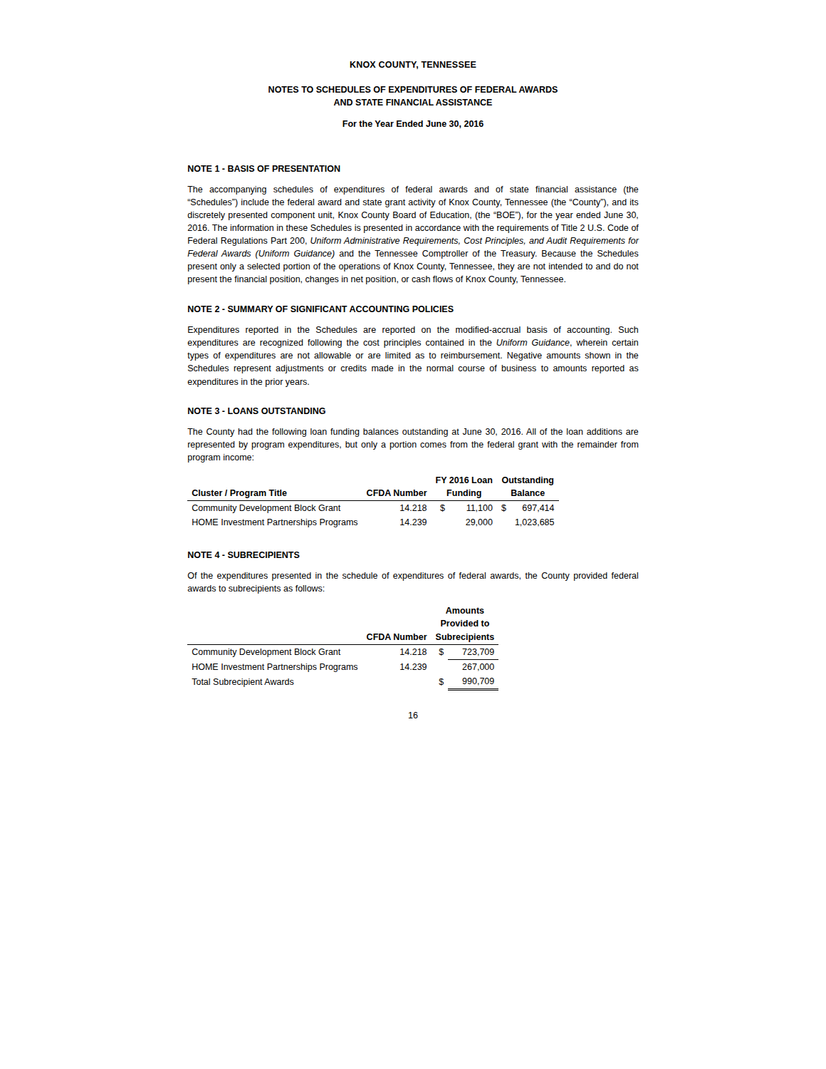KNOX COUNTY, TENNESSEE
NOTES TO SCHEDULES OF EXPENDITURES OF FEDERAL AWARDS
AND STATE FINANCIAL ASSISTANCE
For the Year Ended June 30, 2016
NOTE 1 - BASIS OF PRESENTATION
The accompanying schedules of expenditures of federal awards and of state financial assistance (the “Schedules”) include the federal award and state grant activity of Knox County, Tennessee (the “County”), and its discretely presented component unit, Knox County Board of Education, (the “BOE”), for the year ended June 30, 2016. The information in these Schedules is presented in accordance with the requirements of Title 2 U.S. Code of Federal Regulations Part 200, Uniform Administrative Requirements, Cost Principles, and Audit Requirements for Federal Awards (Uniform Guidance) and the Tennessee Comptroller of the Treasury. Because the Schedules present only a selected portion of the operations of Knox County, Tennessee, they are not intended to and do not present the financial position, changes in net position, or cash flows of Knox County, Tennessee.
NOTE 2 - SUMMARY OF SIGNIFICANT ACCOUNTING POLICIES
Expenditures reported in the Schedules are reported on the modified-accrual basis of accounting. Such expenditures are recognized following the cost principles contained in the Uniform Guidance, wherein certain types of expenditures are not allowable or are limited as to reimbursement. Negative amounts shown in the Schedules represent adjustments or credits made in the normal course of business to amounts reported as expenditures in the prior years.
NOTE 3 - LOANS OUTSTANDING
The County had the following loan funding balances outstanding at June 30, 2016. All of the loan additions are represented by program expenditures, but only a portion comes from the federal grant with the remainder from program income:
| Cluster / Program Title | CFDA Number | FY 2016 Loan Funding | Outstanding Balance |
| --- | --- | --- | --- |
| Community Development Block Grant | 14.218 | $ | 11,100 | $ | 697,414 |
| HOME Investment Partnerships Programs | 14.239 | | 29,000 | | 1,023,685 |
NOTE 4 - SUBRECIPIENTS
Of the expenditures presented in the schedule of expenditures of federal awards, the County provided federal awards to subrecipients as follows:
| | CFDA Number | Amounts Provided to Subrecipients |
| --- | --- | --- |
| Community Development Block Grant | 14.218 | $ | 723,709 |
| HOME Investment Partnerships Programs | 14.239 | | 267,000 |
| Total Subrecipient Awards | | $ | 990,709 |
16